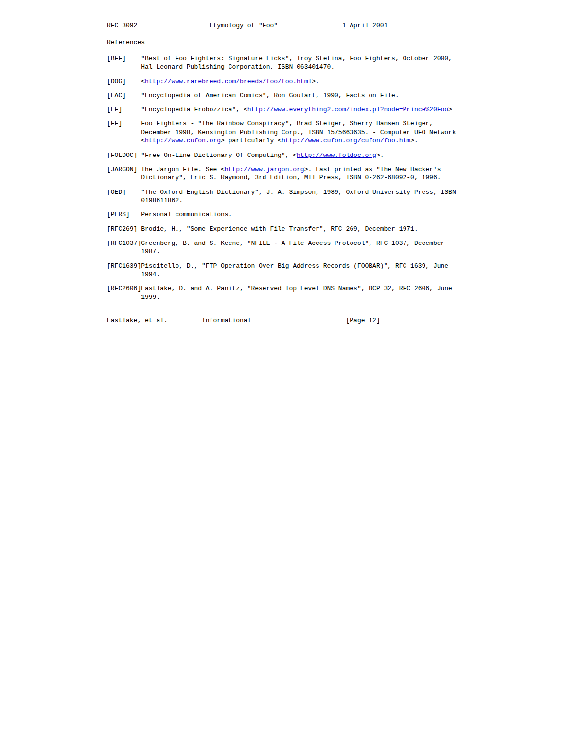RFC 3092                   Etymology of "Foo"                 1 April 2001
References
[BFF]
"Best of Foo Fighters: Signature Licks", Troy Stetina, Foo Fighters, October 2000, Hal Leonard Publishing Corporation, ISBN 063401470.
[DOG]
<http://www.rarebreed.com/breeds/foo/foo.html>.
[EAC]
"Encyclopedia of American Comics", Ron Goulart, 1990, Facts on File.
[EF]
"Encyclopedia Frobozzica", <http://www.everything2.com/index.pl?node=Prince%20Foo>
[FF]
Foo Fighters - "The Rainbow Conspiracy", Brad Steiger, Sherry Hansen Steiger, December 1998, Kensington Publishing Corp., ISBN 1575663635. - Computer UFO Network <http://www.cufon.org> particularly <http://www.cufon.org/cufon/foo.htm>.
[FOLDOC]
"Free On-Line Dictionary Of Computing", <http://www.foldoc.org>.
[JARGON]
The Jargon File. See <http://www.jargon.org>. Last printed as "The New Hacker's Dictionary", Eric S. Raymond, 3rd Edition, MIT Press, ISBN 0-262-68092-0, 1996.
[OED]
"The Oxford English Dictionary", J. A. Simpson, 1989, Oxford University Press, ISBN 0198611862.
[PERS]
Personal communications.
[RFC269]
Brodie, H., "Some Experience with File Transfer", RFC 269, December 1971.
[RFC1037]
Greenberg, B. and S. Keene, "NFILE - A File Access Protocol", RFC 1037, December 1987.
[RFC1639]
Piscitello, D., "FTP Operation Over Big Address Records (FOOBAR)", RFC 1639, June 1994.
[RFC2606]
Eastlake, D. and A. Panitz, "Reserved Top Level DNS Names", BCP 32, RFC 2606, June 1999.
Eastlake, et al.         Informational                         [Page 12]